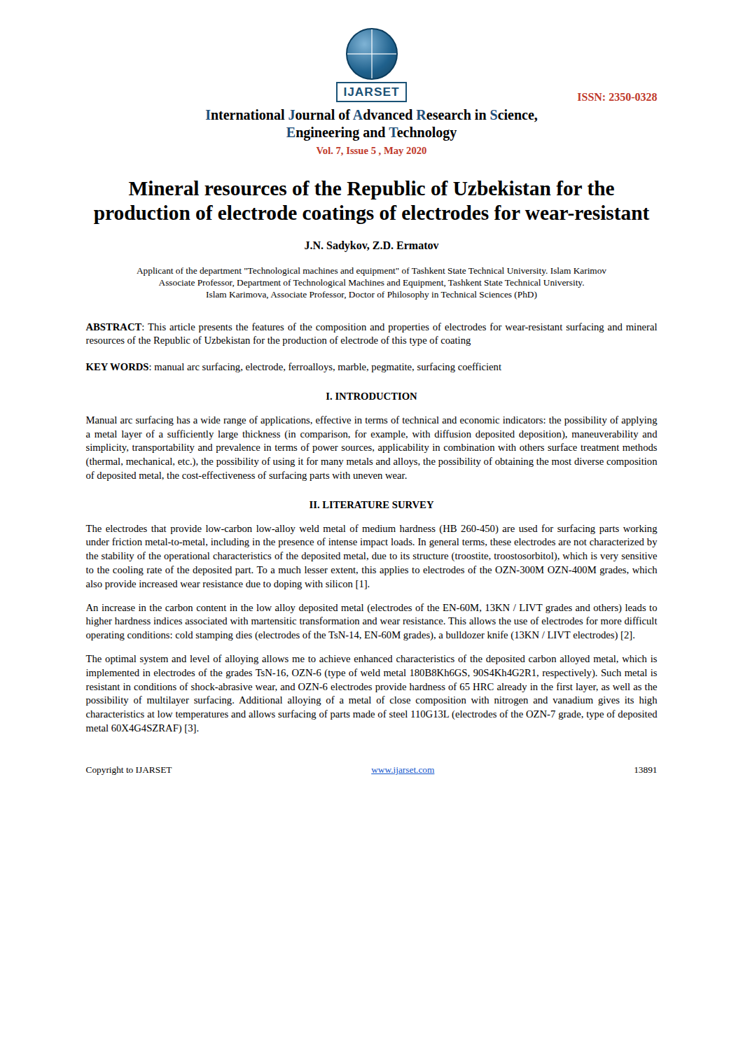IJARSET
ISSN: 2350-0328
International Journal of Advanced Research in Science,
Engineering and Technology
Vol. 7, Issue 5 , May 2020
Mineral resources of the Republic of Uzbekistan for the production of electrode coatings of electrodes for wear-resistant
J.N. Sadykov, Z.D. Ermatov
Applicant of the department "Technological machines and equipment" of Tashkent State Technical University. Islam Karimov
Associate Professor, Department of Technological Machines and Equipment, Tashkent State Technical University.
Islam Karimova, Associate Professor, Doctor of Philosophy in Technical Sciences (PhD)
ABSTRACT: This article presents the features of the composition and properties of electrodes for wear-resistant surfacing and mineral resources of the Republic of Uzbekistan for the production of electrode of this type of coating
KEY WORDS: manual arc surfacing, electrode, ferroalloys, marble, pegmatite, surfacing coefficient
I. INTRODUCTION
Manual arc surfacing has a wide range of applications, effective in terms of technical and economic indicators: the possibility of applying a metal layer of a sufficiently large thickness (in comparison, for example, with diffusion deposited deposition), maneuverability and simplicity, transportability and prevalence in terms of power sources, applicability in combination with others surface treatment methods (thermal, mechanical, etc.), the possibility of using it for many metals and alloys, the possibility of obtaining the most diverse composition of deposited metal, the cost-effectiveness of surfacing parts with uneven wear.
II. LITERATURE SURVEY
The electrodes that provide low-carbon low-alloy weld metal of medium hardness (HB 260-450) are used for surfacing parts working under friction metal-to-metal, including in the presence of intense impact loads. In general terms, these electrodes are not characterized by the stability of the operational characteristics of the deposited metal, due to its structure (troostite, troostosorbitol), which is very sensitive to the cooling rate of the deposited part. To a much lesser extent, this applies to electrodes of the OZN-300M OZN-400M grades, which also provide increased wear resistance due to doping with silicon [1].
An increase in the carbon content in the low alloy deposited metal (electrodes of the EN-60M, 13KN / LIVT grades and others) leads to higher hardness indices associated with martensitic transformation and wear resistance. This allows the use of electrodes for more difficult operating conditions: cold stamping dies (electrodes of the TsN-14, EN-60M grades), a bulldozer knife (13KN / LIVT electrodes) [2].
The optimal system and level of alloying allows me to achieve enhanced characteristics of the deposited carbon alloyed metal, which is implemented in electrodes of the grades TsN-16, OZN-6 (type of weld metal 180B8Kh6GS, 90S4Kh4G2R1, respectively). Such metal is resistant in conditions of shock-abrasive wear, and OZN-6 electrodes provide hardness of 65 HRC already in the first layer, as well as the possibility of multilayer surfacing. Additional alloying of a metal of close composition with nitrogen and vanadium gives its high characteristics at low temperatures and allows surfacing of parts made of steel 110G13L (electrodes of the OZN-7 grade, type of deposited metal 60X4G4SZRAF) [3].
Copyright to IJARSET www.ijarset.com 13891